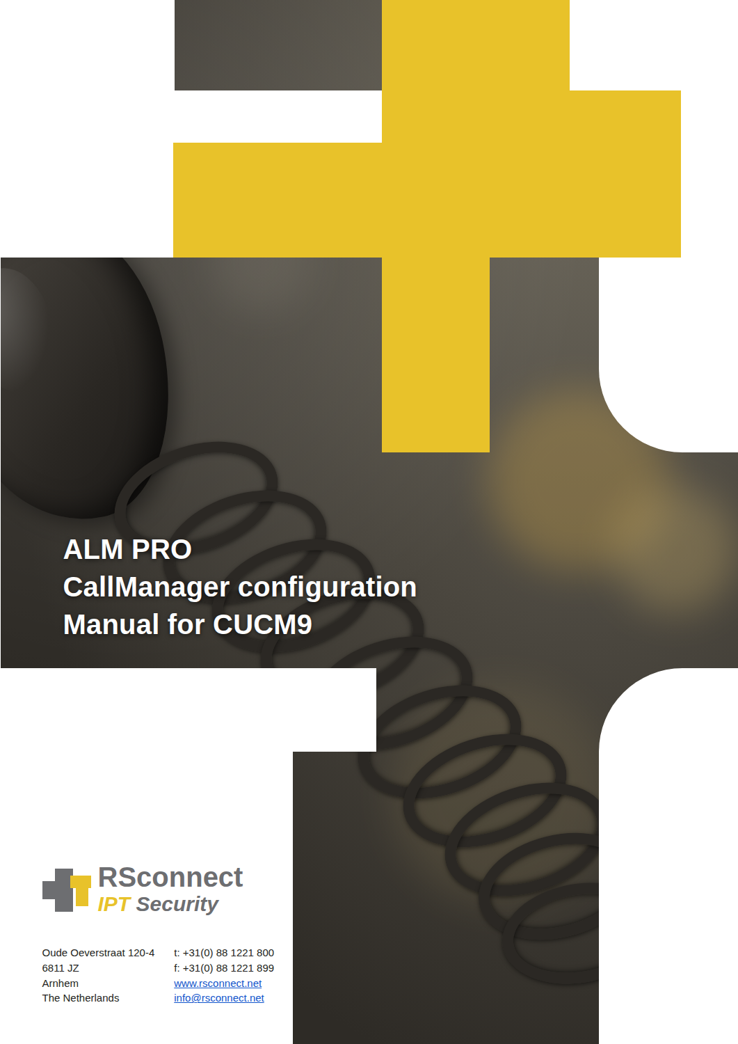ALM PRO
CallManager configuration
Manual for CUCM9
RSconnect
IPT Security
| Oude Oeverstraat 120-4 | t: +31(0) 88 1221 800 |
| 6811 JZ | f: +31(0) 88 1221 899 |
| Arnhem | www.rsconnect.net |
| The Netherlands | info@rsconnect.net |